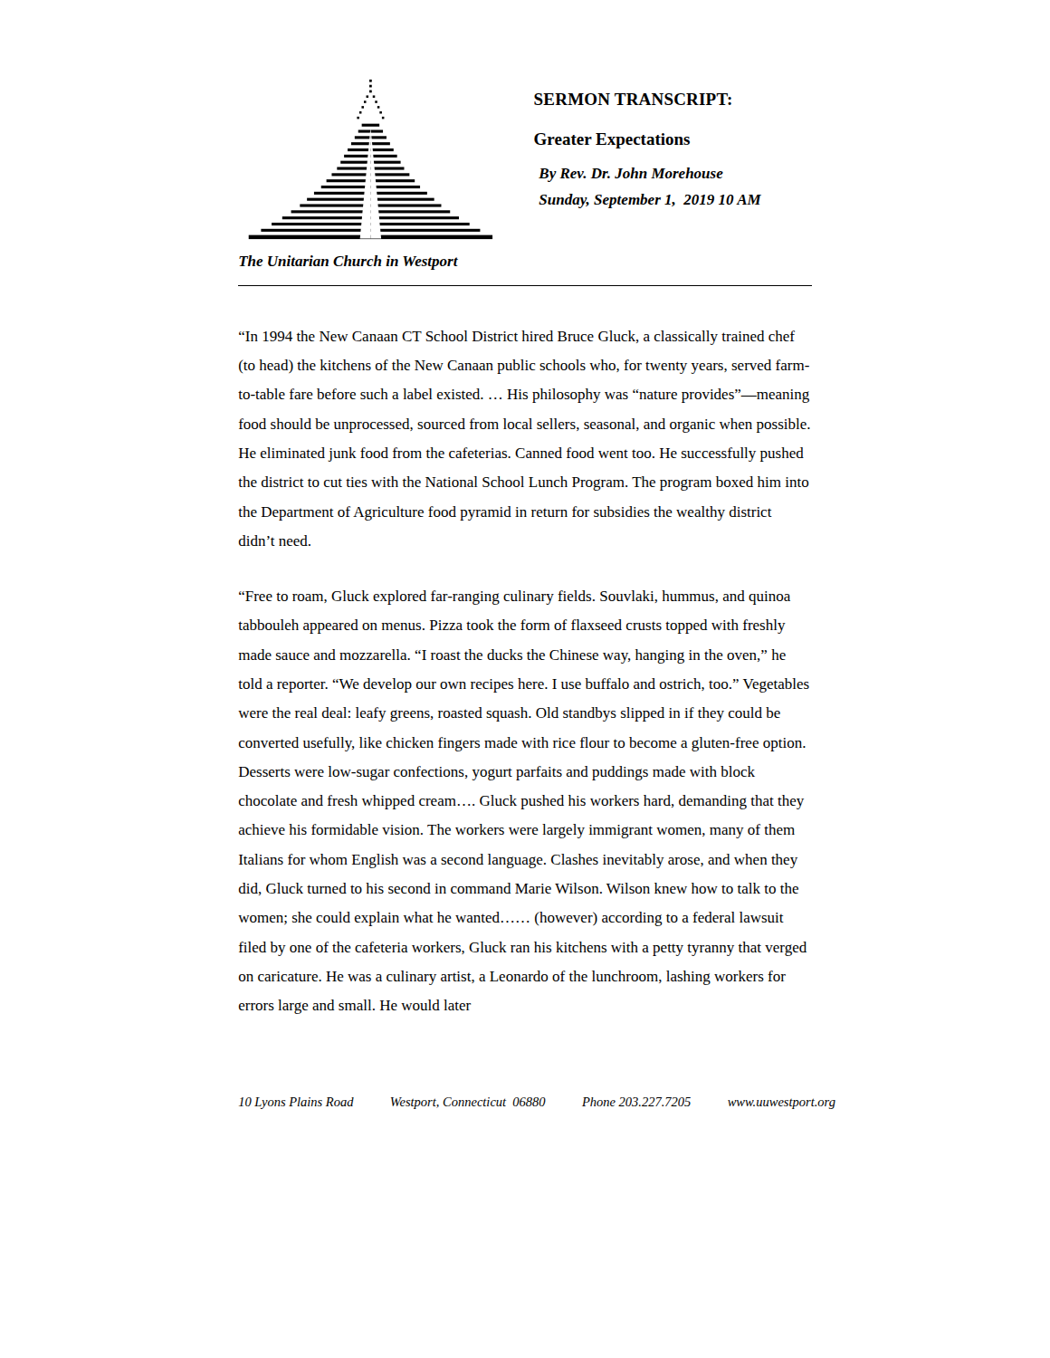The Unitarian Church in Westport
SERMON TRANSCRIPT:
Greater Expectations
By Rev. Dr. John Morehouse
Sunday, September 1, 2019 10 AM
“In 1994 the New Canaan CT School District hired Bruce Gluck, a classically trained chef (to head) the kitchens of the New Canaan public schools who, for twenty years, served farm-to-table fare before such a label existed. … His philosophy was “nature provides”—meaning food should be unprocessed, sourced from local sellers, seasonal, and organic when possible. He eliminated junk food from the cafeterias. Canned food went too. He successfully pushed the district to cut ties with the National School Lunch Program. The program boxed him into the Department of Agriculture food pyramid in return for subsidies the wealthy district didn’t need.
“Free to roam, Gluck explored far-ranging culinary fields. Souvlaki, hummus, and quinoa tabbouleh appeared on menus. Pizza took the form of flaxseed crusts topped with freshly made sauce and mozzarella. “I roast the ducks the Chinese way, hanging in the oven,” he told a reporter. “We develop our own recipes here. I use buffalo and ostrich, too.” Vegetables were the real deal: leafy greens, roasted squash. Old standbys slipped in if they could be converted usefully, like chicken fingers made with rice flour to become a gluten-free option. Desserts were low-sugar confections, yogurt parfaits and puddings made with block chocolate and fresh whipped cream…. Gluck pushed his workers hard, demanding that they achieve his formidable vision. The workers were largely immigrant women, many of them Italians for whom English was a second language. Clashes inevitably arose, and when they did, Gluck turned to his second in command Marie Wilson. Wilson knew how to talk to the women; she could explain what he wanted…… (however) according to a federal lawsuit filed by one of the cafeteria workers, Gluck ran his kitchens with a petty tyranny that verged on caricature. He was a culinary artist, a Leonardo of the lunchroom, lashing workers for errors large and small. He would later
10 Lyons Plains Road Westport, Connecticut 06880 Phone 203.227.7205 www.uuwestport.org